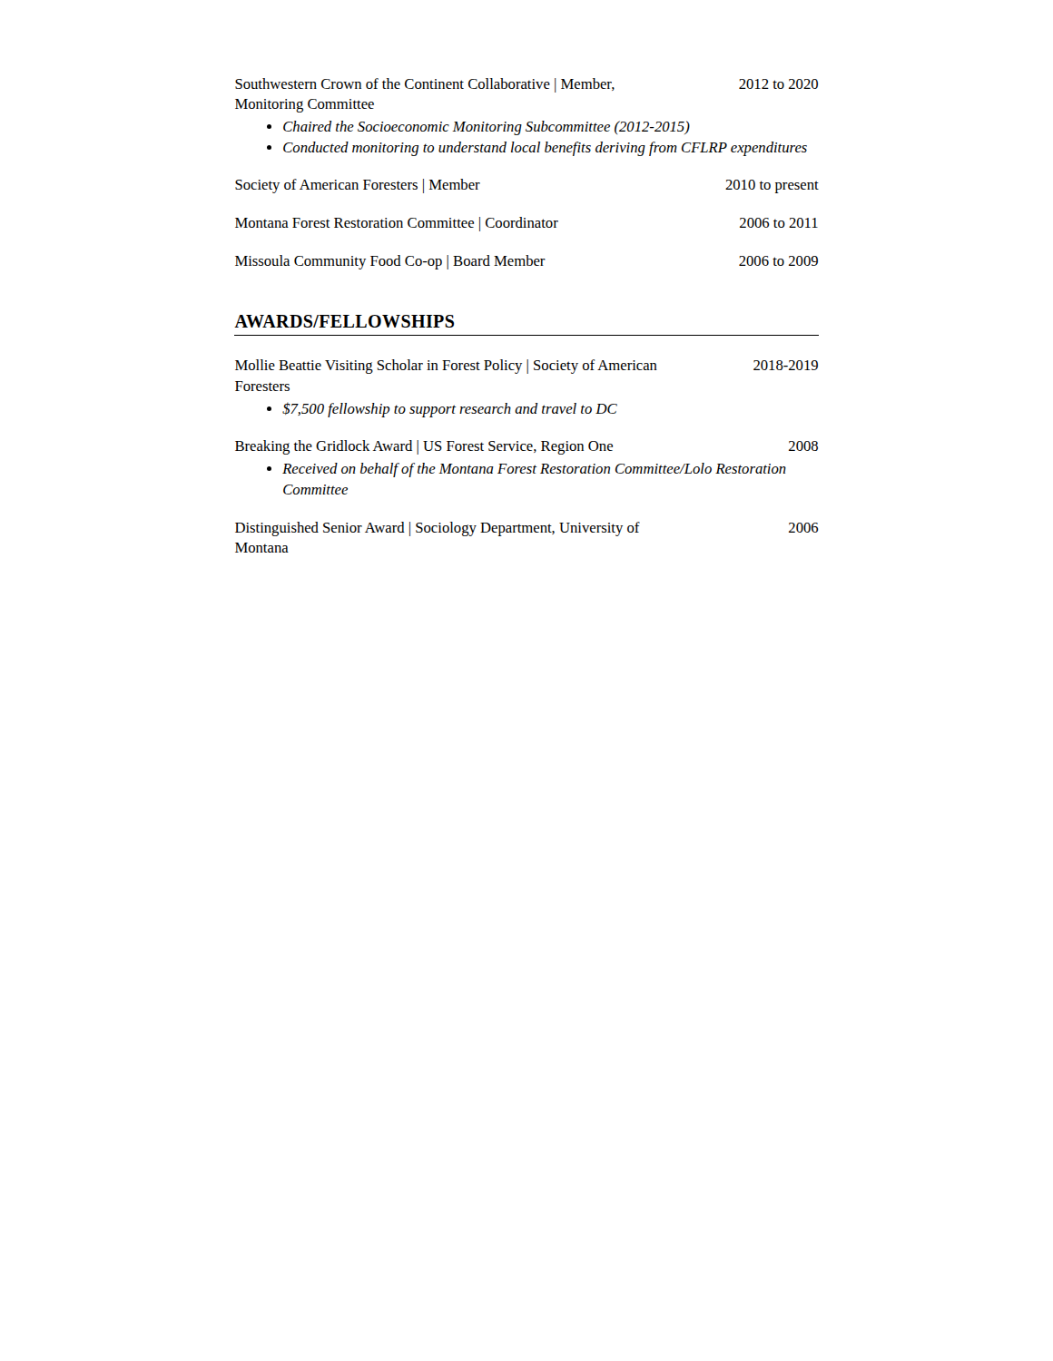Southwestern Crown of the Continent Collaborative | Member, Monitoring Committee
2012 to 2020
Chaired the Socioeconomic Monitoring Subcommittee (2012-2015)
Conducted monitoring to understand local benefits deriving from CFLRP expenditures
Society of American Foresters | Member
2010 to present
Montana Forest Restoration Committee | Coordinator
2006 to 2011
Missoula Community Food Co-op | Board Member
2006 to 2009
Awards/Fellowships
Mollie Beattie Visiting Scholar in Forest Policy | Society of American Foresters
2018-2019
$7,500 fellowship to support research and travel to DC
Breaking the Gridlock Award | US Forest Service, Region One
2008
Received on behalf of the Montana Forest Restoration Committee/Lolo Restoration Committee
Distinguished Senior Award | Sociology Department, University of Montana
2006